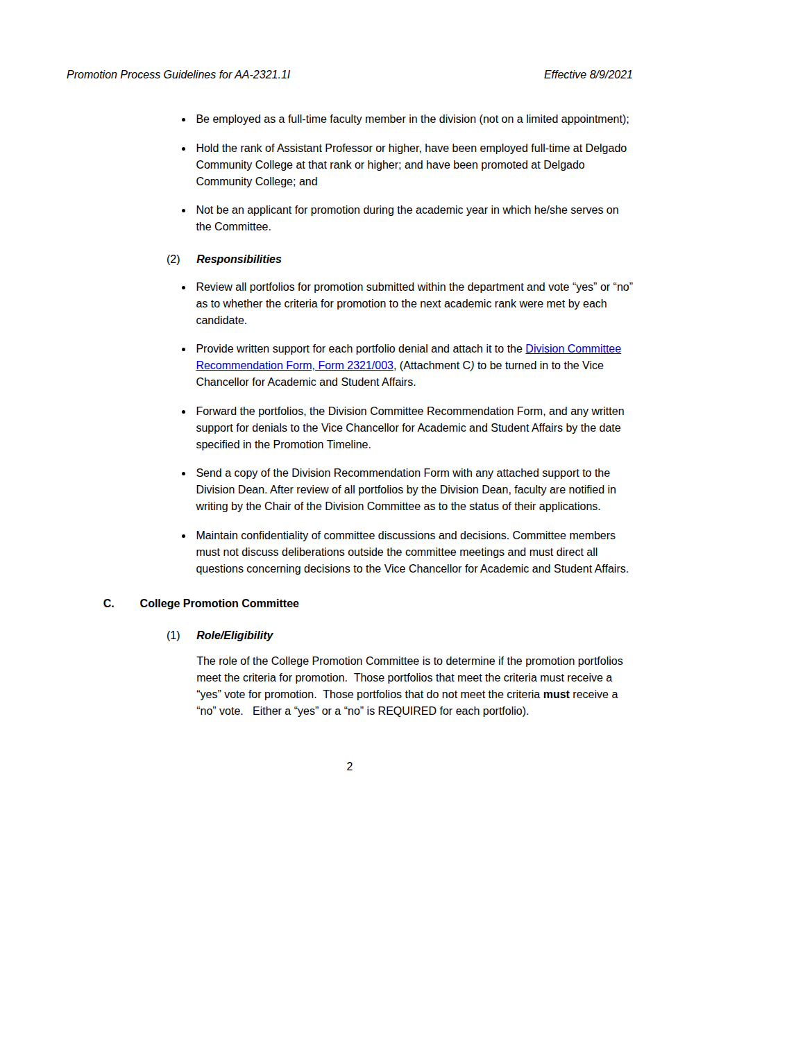Promotion Process Guidelines for AA-2321.1I Effective 8/9/2021
Be employed as a full-time faculty member in the division (not on a limited appointment);
Hold the rank of Assistant Professor or higher, have been employed full-time at Delgado Community College at that rank or higher; and have been promoted at Delgado Community College; and
Not be an applicant for promotion during the academic year in which he/she serves on the Committee.
(2) Responsibilities
Review all portfolios for promotion submitted within the department and vote “yes” or “no” as to whether the criteria for promotion to the next academic rank were met by each candidate.
Provide written support for each portfolio denial and attach it to the Division Committee Recommendation Form, Form 2321/003, (Attachment C) to be turned in to the Vice Chancellor for Academic and Student Affairs.
Forward the portfolios, the Division Committee Recommendation Form, and any written support for denials to the Vice Chancellor for Academic and Student Affairs by the date specified in the Promotion Timeline.
Send a copy of the Division Recommendation Form with any attached support to the Division Dean. After review of all portfolios by the Division Dean, faculty are notified in writing by the Chair of the Division Committee as to the status of their applications.
Maintain confidentiality of committee discussions and decisions. Committee members must not discuss deliberations outside the committee meetings and must direct all questions concerning decisions to the Vice Chancellor for Academic and Student Affairs.
C. College Promotion Committee
(1) Role/Eligibility
The role of the College Promotion Committee is to determine if the promotion portfolios meet the criteria for promotion. Those portfolios that meet the criteria must receive a “yes” vote for promotion. Those portfolios that do not meet the criteria must receive a “no” vote. Either a “yes” or a “no” is REQUIRED for each portfolio).
2